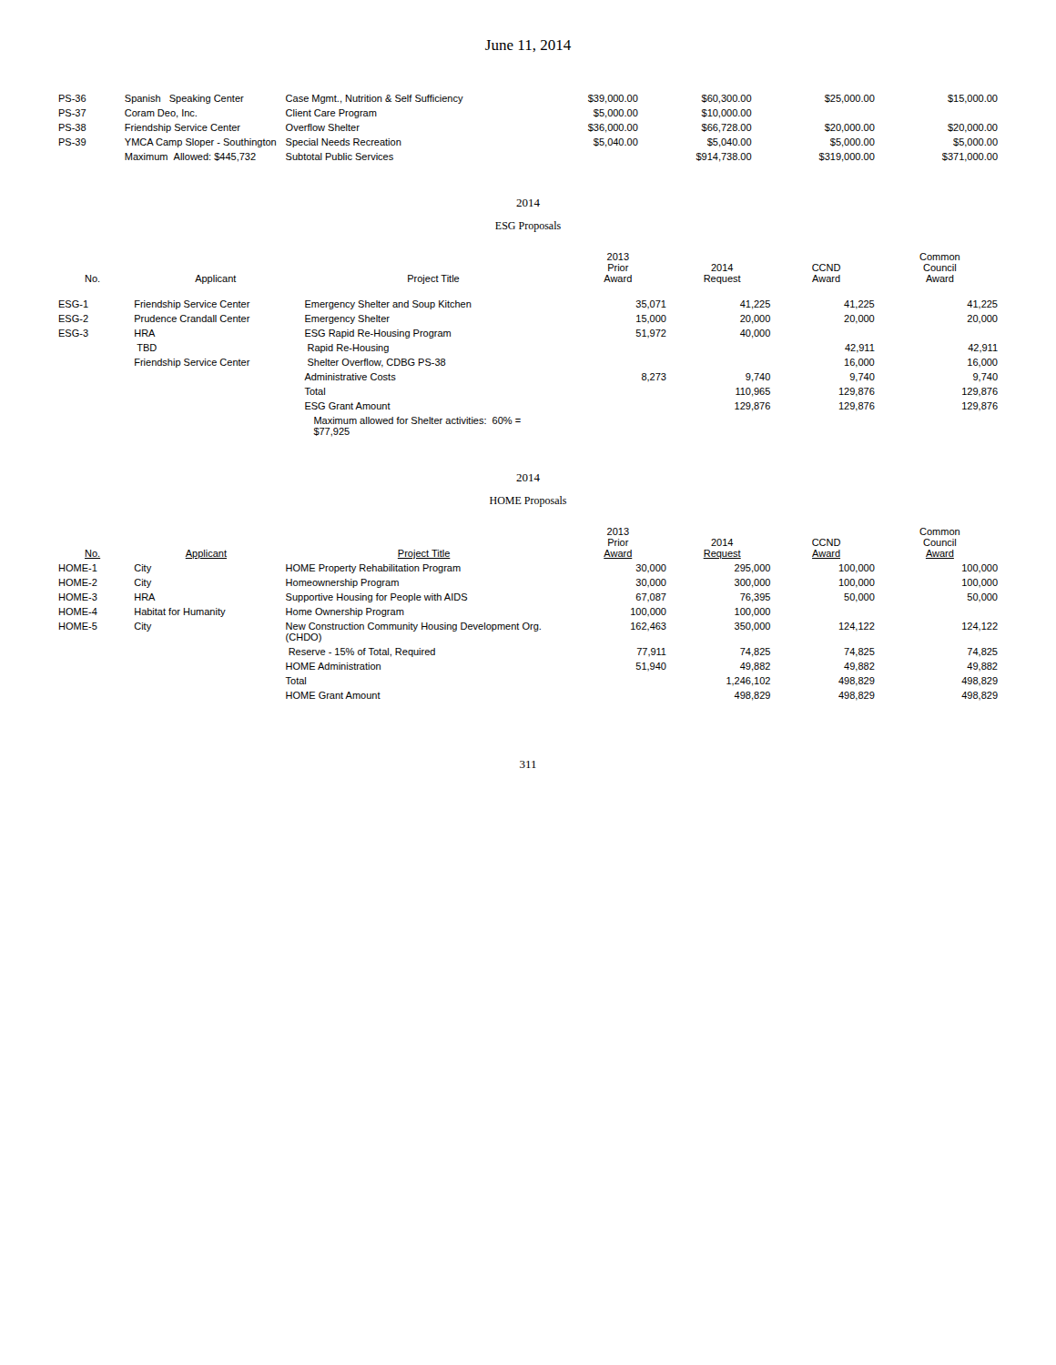June 11, 2014
| PS-36 | Spanish Speaking Center | Case Mgmt., Nutrition & Self Sufficiency | $39,000.00 | $60,300.00 | $25,000.00 | $15,000.00 |
| PS-37 | Coram Deo, Inc. | Client Care Program | $5,000.00 | $10,000.00 | | |
| PS-38 | Friendship Service Center | Overflow Shelter | $36,000.00 | $66,728.00 | $20,000.00 | $20,000.00 |
| PS-39 | YMCA Camp Sloper - Southington | Special Needs Recreation | $5,040.00 | $5,040.00 | $5,000.00 | $5,000.00 |
| | Maximum Allowed: $445,732 | Subtotal Public Services | | $914,738.00 | $319,000.00 | $371,000.00 |
2014
ESG Proposals
| No. | Applicant | Project Title | 2013 Prior Award | 2014 Request | CCND Award | Common Council Award |
| --- | --- | --- | --- | --- | --- | --- |
| ESG-1 | Friendship Service Center | Emergency Shelter and Soup Kitchen | 35,071 | 41,225 | 41,225 | 41,225 |
| ESG-2 | Prudence Crandall Center | Emergency Shelter | 15,000 | 20,000 | 20,000 | 20,000 |
| ESG-3 | HRA | ESG Rapid Re-Housing Program | 51,972 | 40,000 | | |
| | TBD | Rapid Re-Housing | | | 42,911 | 42,911 |
| | Friendship Service Center | Shelter Overflow, CDBG PS-38 | | | 16,000 | 16,000 |
| | | Administrative Costs | 8,273 | 9,740 | 9,740 | 9,740 |
| | | Total | | 110,965 | 129,876 | 129,876 |
| | | ESG Grant Amount | | 129,876 | 129,876 | 129,876 |
| | | Maximum allowed for Shelter activities: 60% = $77,925 | | | | |
2014
HOME Proposals
| No. | Applicant | Project Title | 2013 Prior Award | 2014 Request | CCND Award | Common Council Award |
| --- | --- | --- | --- | --- | --- | --- |
| HOME-1 | City | HOME Property Rehabilitation Program | 30,000 | 295,000 | 100,000 | 100,000 |
| HOME-2 | City | Homeownership Program | 30,000 | 300,000 | 100,000 | 100,000 |
| HOME-3 | HRA | Supportive Housing for People with AIDS | 67,087 | 76,395 | 50,000 | 50,000 |
| HOME-4 | Habitat for Humanity | Home Ownership Program | 100,000 | 100,000 | | |
| HOME-5 | City | New Construction Community Housing Development Org. (CHDO) | 162,463 | 350,000 | 124,122 | 124,122 |
| | | Reserve - 15% of Total, Required | 77,911 | 74,825 | 74,825 | 74,825 |
| | | HOME Administration | 51,940 | 49,882 | 49,882 | 49,882 |
| | | Total | | 1,246,102 | 498,829 | 498,829 |
| | | HOME Grant Amount | | 498,829 | 498,829 | 498,829 |
311